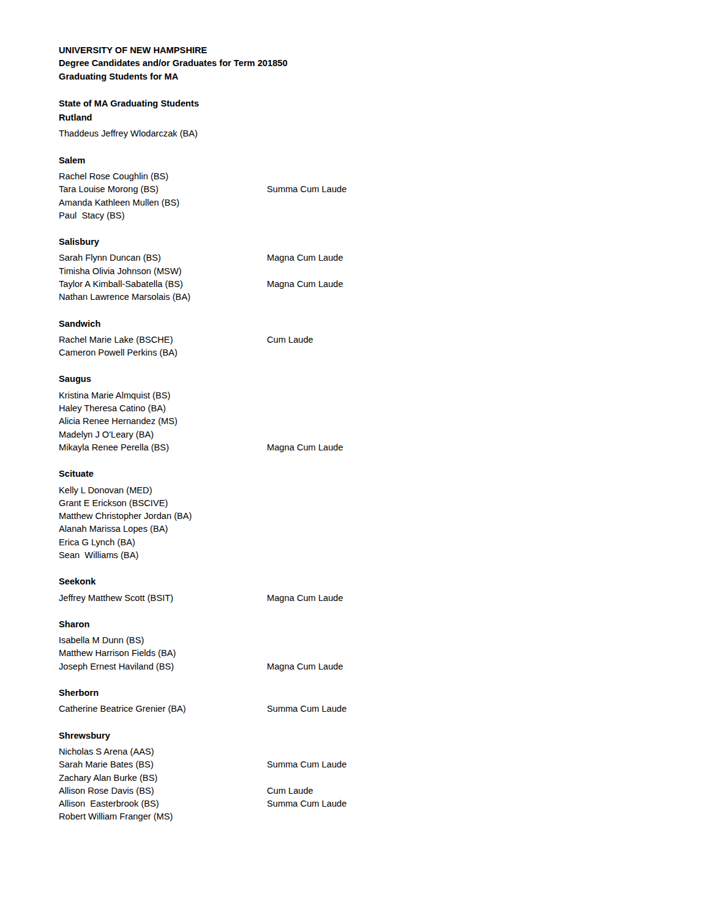UNIVERSITY OF NEW HAMPSHIRE
Degree Candidates and/or Graduates for Term 201850
Graduating Students for MA
State of MA Graduating Students
Rutland
| Thaddeus Jeffrey Wlodarczak (BA) | |
Salem
| Rachel Rose Coughlin (BS) | |
| Tara Louise Morong (BS) | Summa Cum Laude |
| Amanda Kathleen Mullen (BS) | |
| Paul Stacy (BS) | |
Salisbury
| Sarah Flynn Duncan (BS) | Magna Cum Laude |
| Timisha Olivia Johnson (MSW) | |
| Taylor A Kimball-Sabatella (BS) | Magna Cum Laude |
| Nathan Lawrence Marsolais (BA) | |
Sandwich
| Rachel Marie Lake (BSCHE) | Cum Laude |
| Cameron Powell Perkins (BA) | |
Saugus
| Kristina Marie Almquist (BS) | |
| Haley Theresa Catino (BA) | |
| Alicia Renee Hernandez (MS) | |
| Madelyn J O'Leary (BA) | |
| Mikayla Renee Perella (BS) | Magna Cum Laude |
Scituate
| Kelly L Donovan (MED) | |
| Grant E Erickson (BSCIVE) | |
| Matthew Christopher Jordan (BA) | |
| Alanah Marissa Lopes (BA) | |
| Erica G Lynch (BA) | |
| Sean Williams (BA) | |
Seekonk
| Jeffrey Matthew Scott (BSIT) | Magna Cum Laude |
Sharon
| Isabella M Dunn (BS) | |
| Matthew Harrison Fields (BA) | |
| Joseph Ernest Haviland (BS) | Magna Cum Laude |
Sherborn
| Catherine Beatrice Grenier (BA) | Summa Cum Laude |
Shrewsbury
| Nicholas S Arena (AAS) | |
| Sarah Marie Bates (BS) | Summa Cum Laude |
| Zachary Alan Burke (BS) | |
| Allison Rose Davis (BS) | Cum Laude |
| Allison Easterbrook (BS) | Summa Cum Laude |
| Robert William Franger (MS) | |